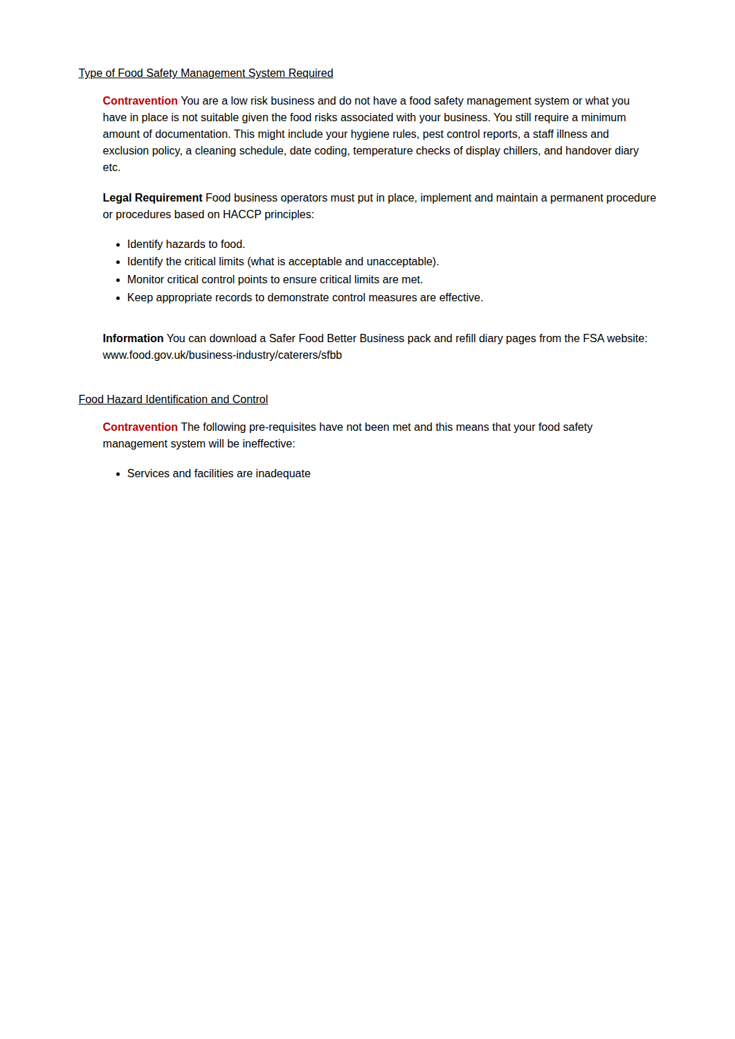Type of Food Safety Management System Required
Contravention You are a low risk business and do not have a food safety management system or what you have in place is not suitable given the food risks associated with your business. You still require a minimum amount of documentation. This might include your hygiene rules, pest control reports, a staff illness and exclusion policy, a cleaning schedule, date coding, temperature checks of display chillers, and handover diary etc.
Legal Requirement Food business operators must put in place, implement and maintain a permanent procedure or procedures based on HACCP principles:
Identify hazards to food.
Identify the critical limits (what is acceptable and unacceptable).
Monitor critical control points to ensure critical limits are met.
Keep appropriate records to demonstrate control measures are effective.
Information You can download a Safer Food Better Business pack and refill diary pages from the FSA website: www.food.gov.uk/business-industry/caterers/sfbb
Food Hazard Identification and Control
Contravention The following pre-requisites have not been met and this means that your food safety management system will be ineffective:
Services and facilities are inadequate